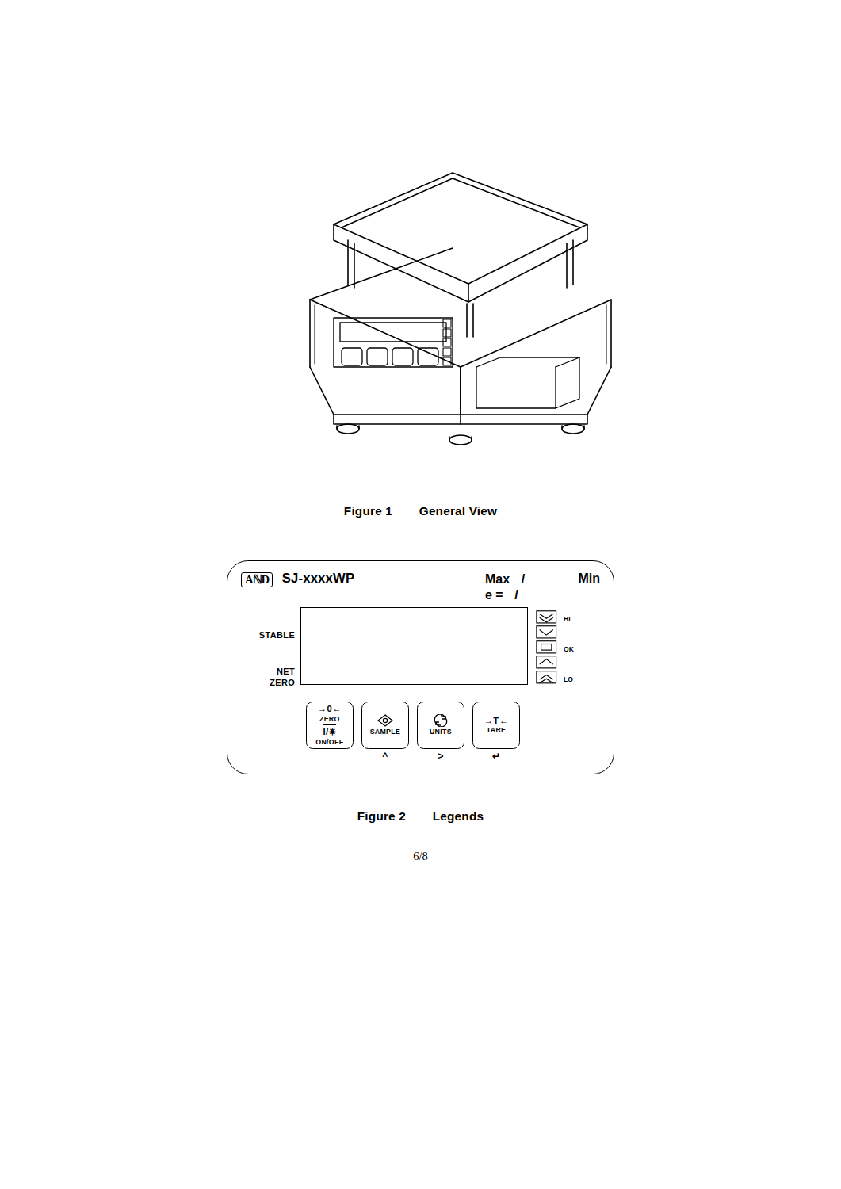Figure 1 General View
AℕD SJ-xxxxWP
Max/
e =/
Min
STABLE
NET
ZERO
HI OK LO
→0←
ZERO
I/⎈
ON/OFF
SAMPLE
UNITS
→T←
TARE
^
>
↵
Figure 2 Legends
6/8